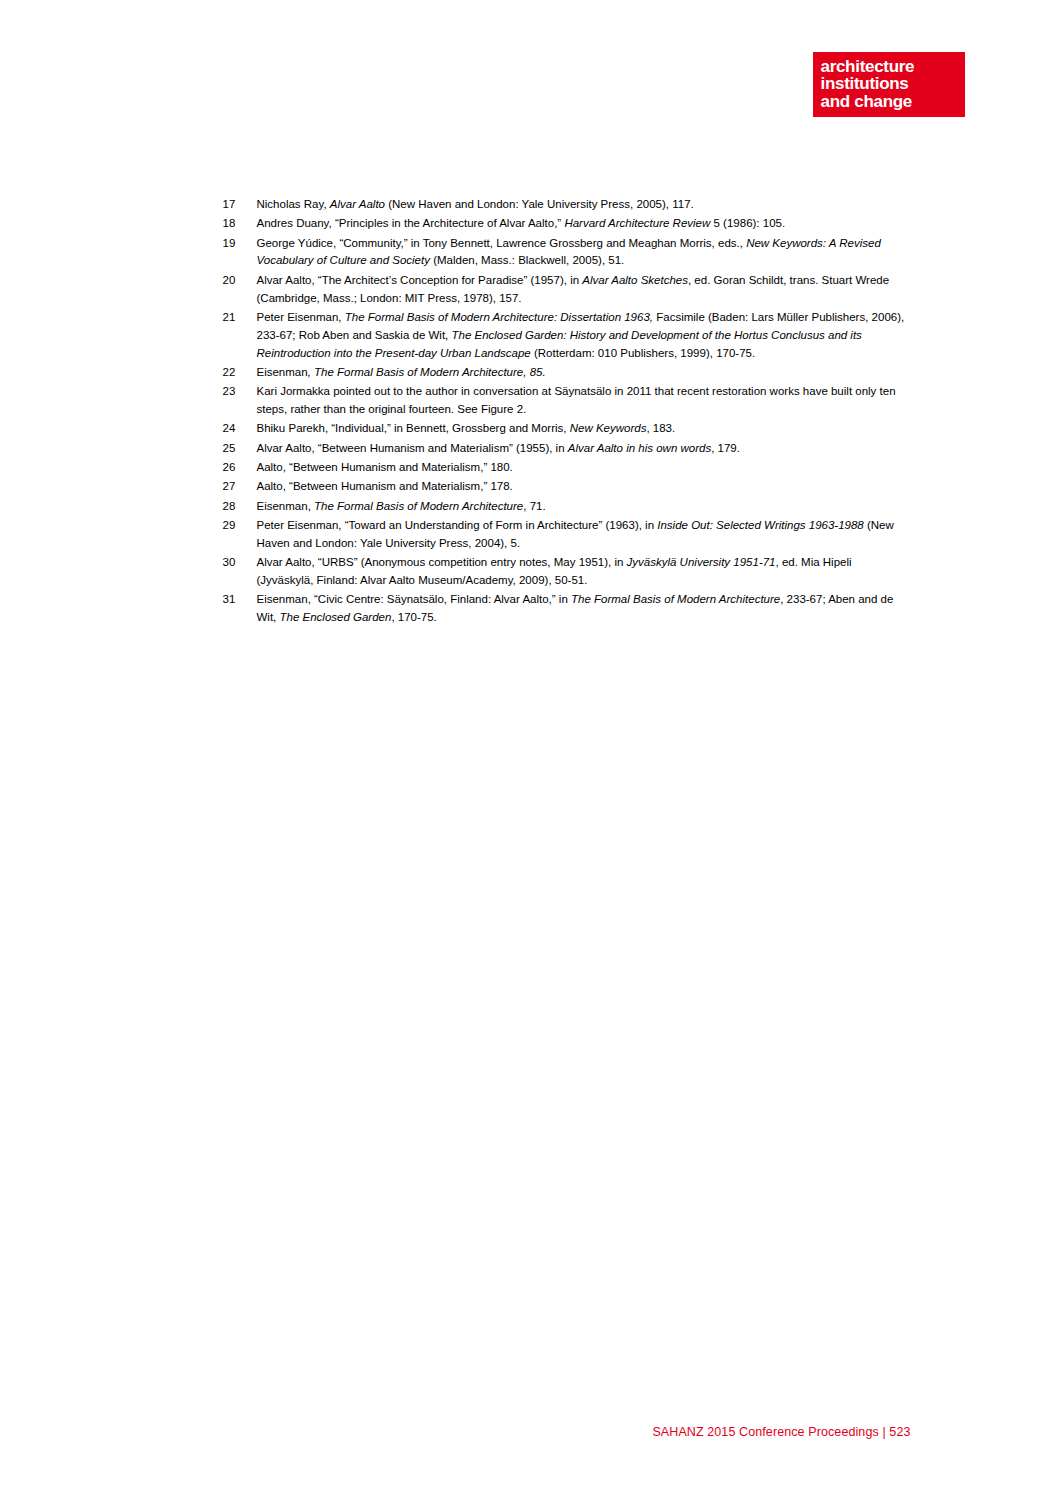architecture institutions and change
17 Nicholas Ray, Alvar Aalto (New Haven and London: Yale University Press, 2005), 117.
18 Andres Duany, “Principles in the Architecture of Alvar Aalto,” Harvard Architecture Review 5 (1986): 105.
19 George Yúdice, “Community,” in Tony Bennett, Lawrence Grossberg and Meaghan Morris, eds., New Keywords: A Revised Vocabulary of Culture and Society (Malden, Mass.: Blackwell, 2005), 51.
20 Alvar Aalto, “The Architect’s Conception for Paradise” (1957), in Alvar Aalto Sketches, ed. Goran Schildt, trans. Stuart Wrede (Cambridge, Mass.; London: MIT Press, 1978), 157.
21 Peter Eisenman, The Formal Basis of Modern Architecture: Dissertation 1963, Facsimile (Baden: Lars Müller Publishers, 2006), 233-67; Rob Aben and Saskia de Wit, The Enclosed Garden: History and Development of the Hortus Conclusus and its Reintroduction into the Present-day Urban Landscape (Rotterdam: 010 Publishers, 1999), 170-75.
22 Eisenman, The Formal Basis of Modern Architecture, 85.
23 Kari Jormakka pointed out to the author in conversation at Säynatsälo in 2011 that recent restoration works have built only ten steps, rather than the original fourteen. See Figure 2.
24 Bhiku Parekh, “Individual,” in Bennett, Grossberg and Morris, New Keywords, 183.
25 Alvar Aalto, “Between Humanism and Materialism” (1955), in Alvar Aalto in his own words, 179.
26 Aalto, “Between Humanism and Materialism,” 180.
27 Aalto, “Between Humanism and Materialism,” 178.
28 Eisenman, The Formal Basis of Modern Architecture, 71.
29 Peter Eisenman, “Toward an Understanding of Form in Architecture” (1963), in Inside Out: Selected Writings 1963-1988 (New Haven and London: Yale University Press, 2004), 5.
30 Alvar Aalto, “URBS” (Anonymous competition entry notes, May 1951), in Jyväskylä University 1951-71, ed. Mia Hipeli (Jyväskylä, Finland: Alvar Aalto Museum/Academy, 2009), 50-51.
31 Eisenman, “Civic Centre: Säynatsälo, Finland: Alvar Aalto,” in The Formal Basis of Modern Architecture, 233-67; Aben and de Wit, The Enclosed Garden, 170-75.
SAHANZ 2015 Conference Proceedings | 523